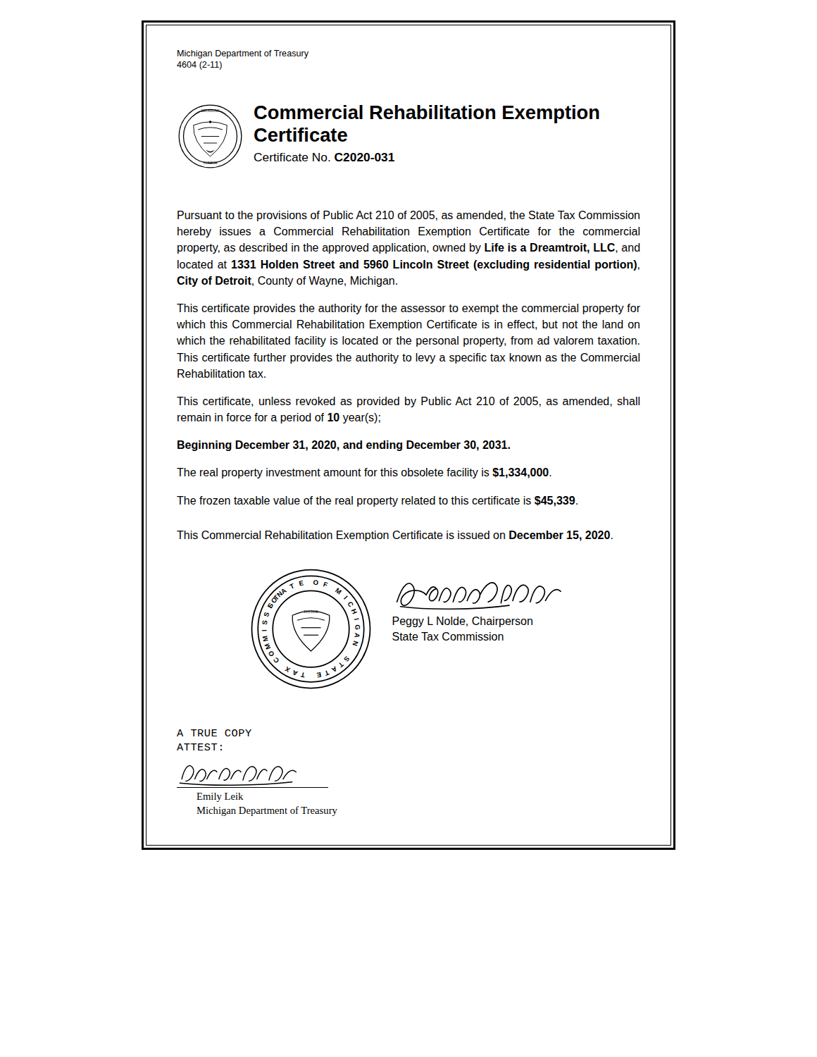Michigan Department of Treasury
4604 (2-11)
Commercial Rehabilitation Exemption Certificate
Certificate No. C2020-031
Pursuant to the provisions of Public Act 210 of 2005, as amended, the State Tax Commission hereby issues a Commercial Rehabilitation Exemption Certificate for the commercial property, as described in the approved application, owned by Life is a Dreamtroit, LLC, and located at 1331 Holden Street and 5960 Lincoln Street (excluding residential portion), City of Detroit, County of Wayne, Michigan.
This certificate provides the authority for the assessor to exempt the commercial property for which this Commercial Rehabilitation Exemption Certificate is in effect, but not the land on which the rehabilitated facility is located or the personal property, from ad valorem taxation. This certificate further provides the authority to levy a specific tax known as the Commercial Rehabilitation tax.
This certificate, unless revoked as provided by Public Act 210 of 2005, as amended, shall remain in force for a period of 10 year(s);
Beginning December 31, 2020, and ending December 30, 2031.
The real property investment amount for this obsolete facility is $1,334,000.
The frozen taxable value of the real property related to this certificate is $45,339.
This Commercial Rehabilitation Exemption Certificate is issued on December 15, 2020.
Peggy L Nolde, Chairperson
State Tax Commission
A TRUE COPY
ATTEST:
Emily Leik
Michigan Department of Treasury